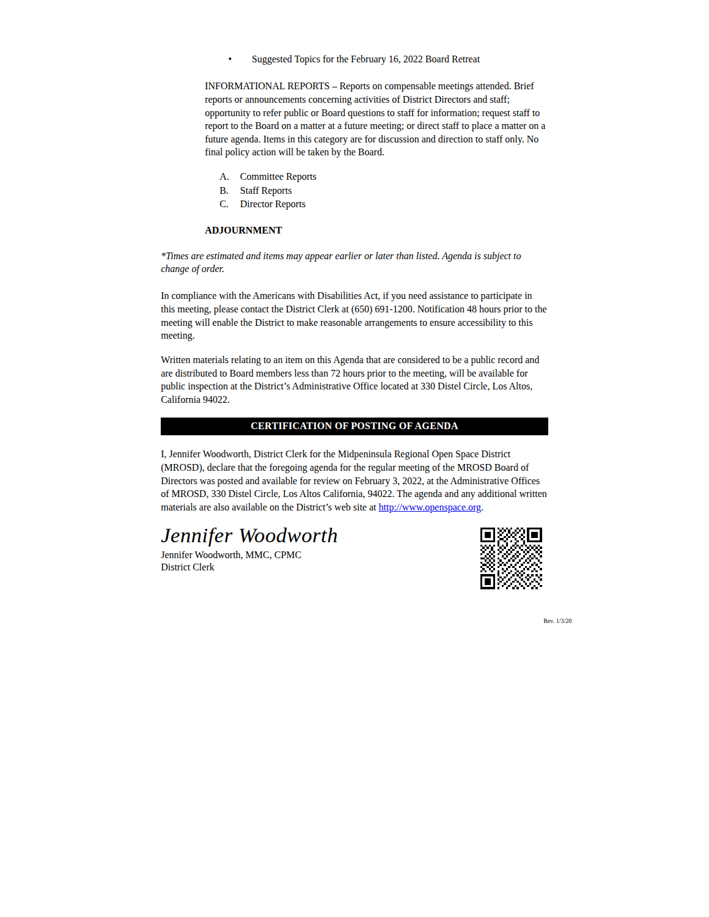•Suggested Topics for the February 16, 2022 Board Retreat
INFORMATIONAL REPORTS – Reports on compensable meetings attended. Brief reports or announcements concerning activities of District Directors and staff; opportunity to refer public or Board questions to staff for information; request staff to report to the Board on a matter at a future meeting; or direct staff to place a matter on a future agenda. Items in this category are for discussion and direction to staff only. No final policy action will be taken by the Board.
A. Committee Reports
B. Staff Reports
C. Director Reports
ADJOURNMENT
*Times are estimated and items may appear earlier or later than listed. Agenda is subject to change of order.
In compliance with the Americans with Disabilities Act, if you need assistance to participate in this meeting, please contact the District Clerk at (650) 691-1200. Notification 48 hours prior to the meeting will enable the District to make reasonable arrangements to ensure accessibility to this meeting.
Written materials relating to an item on this Agenda that are considered to be a public record and are distributed to Board members less than 72 hours prior to the meeting, will be available for public inspection at the District’s Administrative Office located at 330 Distel Circle, Los Altos, California 94022.
CERTIFICATION OF POSTING OF AGENDA
I, Jennifer Woodworth, District Clerk for the Midpeninsula Regional Open Space District (MROSD), declare that the foregoing agenda for the regular meeting of the MROSD Board of Directors was posted and available for review on February 3, 2022, at the Administrative Offices of MROSD, 330 Distel Circle, Los Altos California, 94022. The agenda and any additional written materials are also available on the District’s web site at http://www.openspace.org.
Jennifer Woodworth
Jennifer Woodworth, MMC, CPMC
District Clerk
Rev. 1/3/20